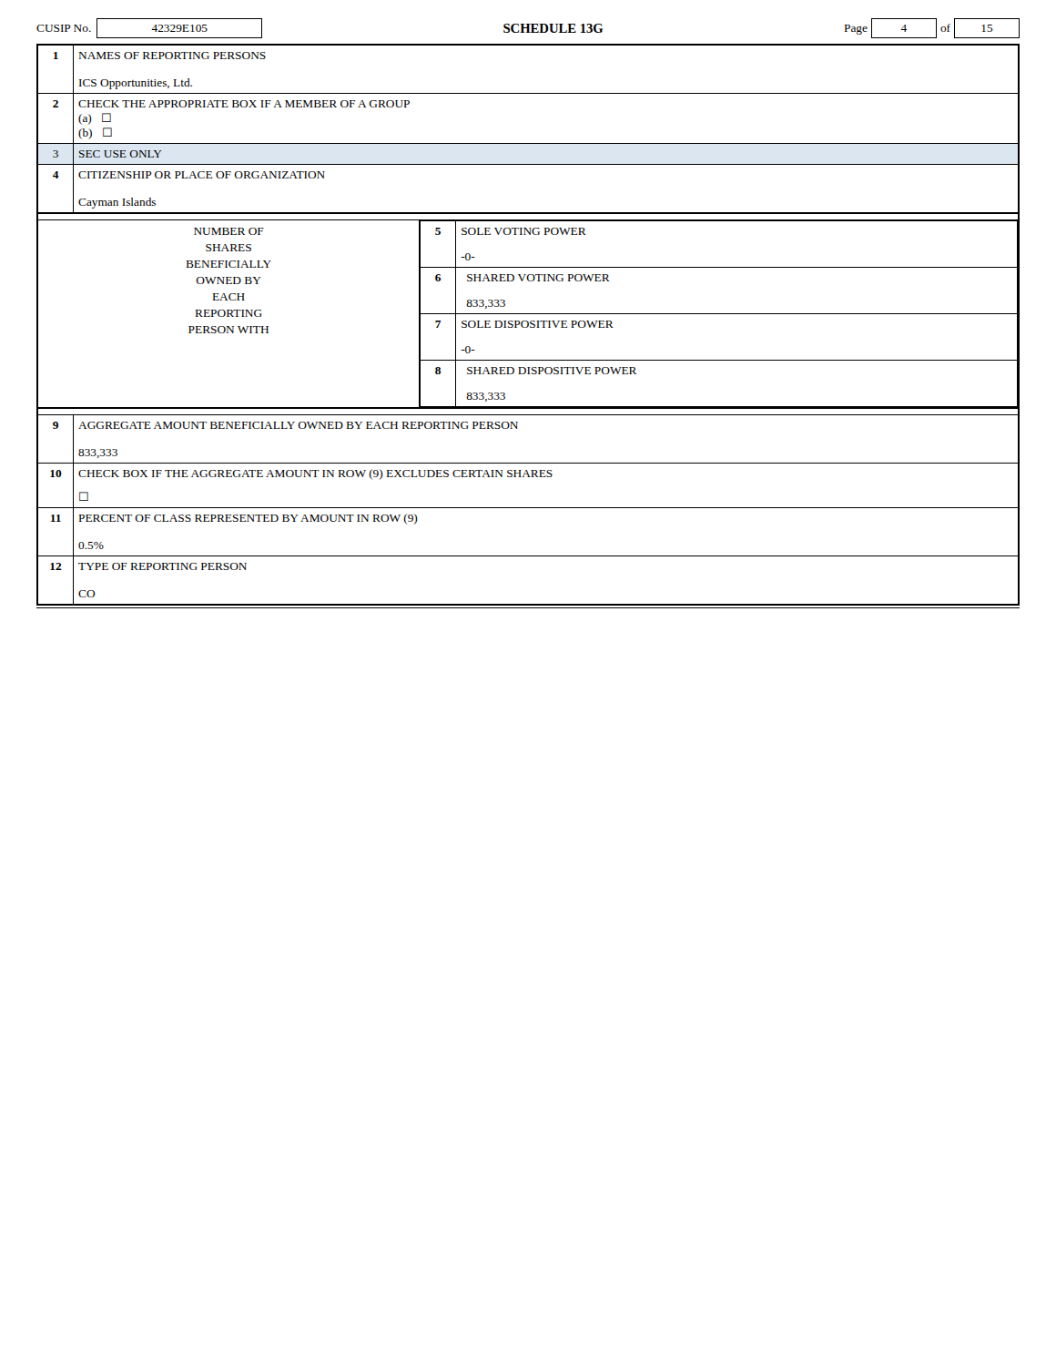CUSIP No.
42329E105
SCHEDULE 13G
Page
4
of
15
| 1 | Names of Reporting Persons ICS Opportunities, Ltd. |
| 2 | Check the Appropriate Box if a Member of a Group (a) ☐ (b) ☐ |
| 3 | SEC Use Only |
| 4 | Citizenship or Place of Organization Cayman Islands |
| NUMBER OF SHARES BENEFICIALLY OWNED BY EACH REPORTING PERSON WITH | / 5 / Sole Voting Power -0- / / 6 / Shared Voting Power 833,333 / / 7 / Sole Dispositive Power -0- / / 8 / Shared Dispositive Power 833,333 / |
| 9 | Aggregate Amount Beneficially Owned by Each Reporting Person 833,333 |
| 10 | Check Box if the Aggregate Amount in Row (9) Excludes Certain Shares ☐ |
| 11 | Percent of Class Represented by Amount in Row (9) 0.5% |
| 12 | Type of Reporting Person CO |